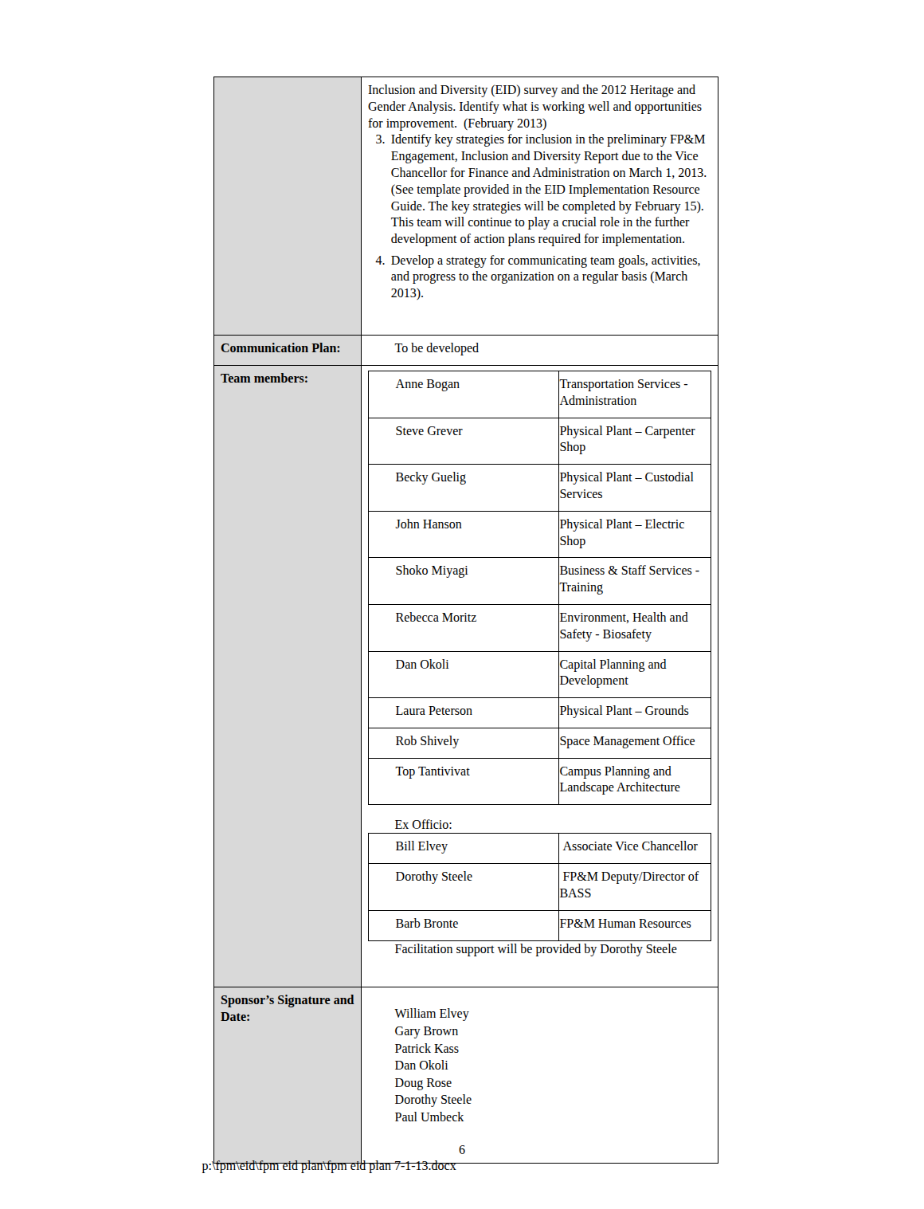| | Inclusion and Diversity (EID) survey and the 2012 Heritage and Gender Analysis. Identify what is working well and opportunities for improvement. (February 2013) Identify key strategies for inclusion in the preliminary FP&M Engagement, Inclusion and Diversity Report due to the Vice Chancellor for Finance and Administration on March 1, 2013. (See template provided in the EID Implementation Resource Guide. The key strategies will be completed by February 15). This team will continue to play a crucial role in the further development of action plans required for implementation. Develop a strategy for communicating team goals, activities, and progress to the organization on a regular basis (March 2013). |
| Communication Plan: | To be developed |
| Team members: | / Anne Bogan / Transportation Services - Administration / / Steve Grever / Physical Plant – Carpenter Shop / / Becky Guelig / Physical Plant – Custodial Services / / John Hanson / Physical Plant – Electric Shop / / Shoko Miyagi / Business & Staff Services - Training / / Rebecca Moritz / Environment, Health and Safety - Biosafety / / Dan Okoli / Capital Planning and Development / / Laura Peterson / Physical Plant – Grounds / / Rob Shively / Space Management Office / / Top Tantivivat / Campus Planning and Landscape Architecture / Ex Officio: / Bill Elvey / Associate Vice Chancellor / / Dorothy Steele / FP&M Deputy/Director of BASS / / Barb Bronte / FP&M Human Resources / Facilitation support will be provided by Dorothy Steele |
| Sponsor’s Signature and Date: | William Elvey Gary Brown Patrick Kass Dan Okoli Doug Rose Dorothy Steele Paul Umbeck |
6
p:\fpm\eid\fpm eid plan\fpm eid plan 7-1-13.docx